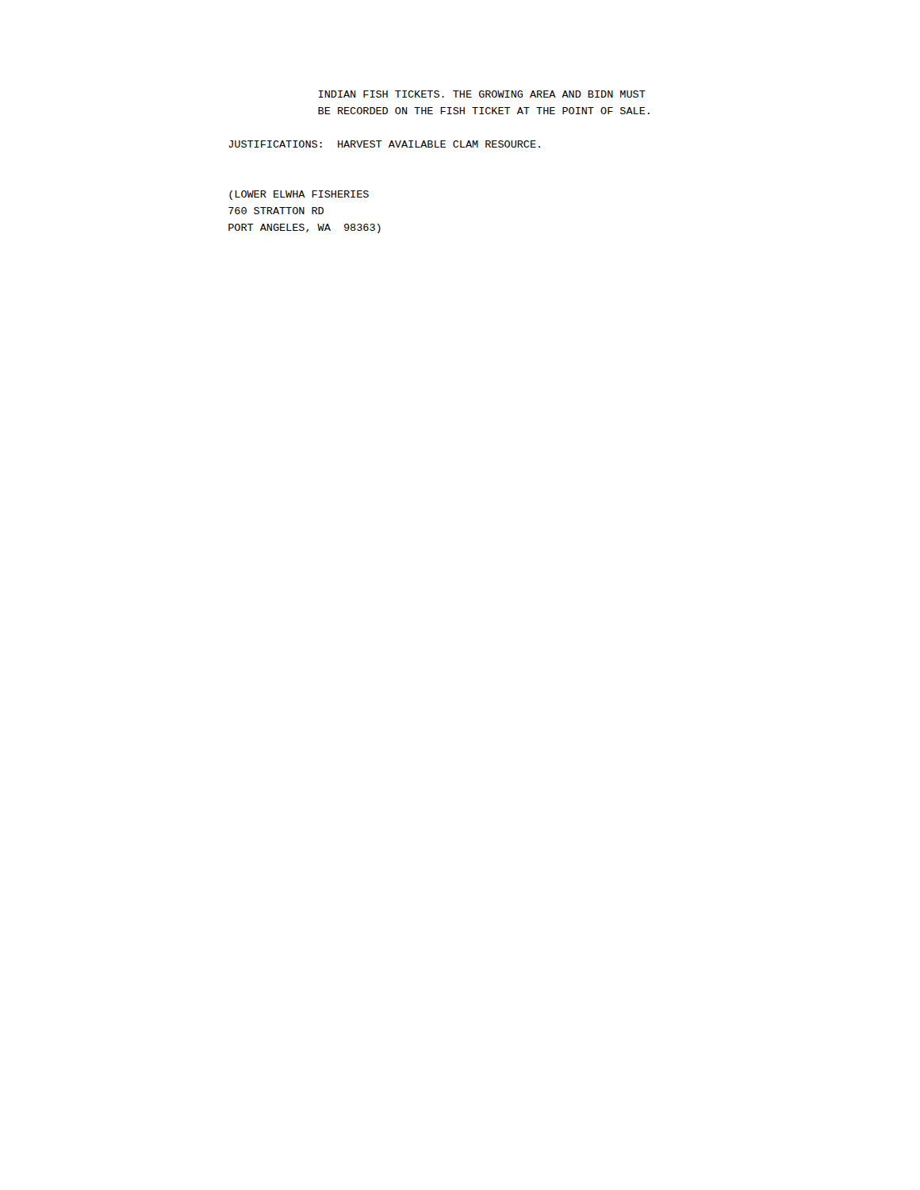INDIAN FISH TICKETS. THE GROWING AREA AND BIDN MUST
BE RECORDED ON THE FISH TICKET AT THE POINT OF SALE.
JUSTIFICATIONS:  HARVEST AVAILABLE CLAM RESOURCE.
(LOWER ELWHA FISHERIES
760 STRATTON RD
PORT ANGELES, WA  98363)